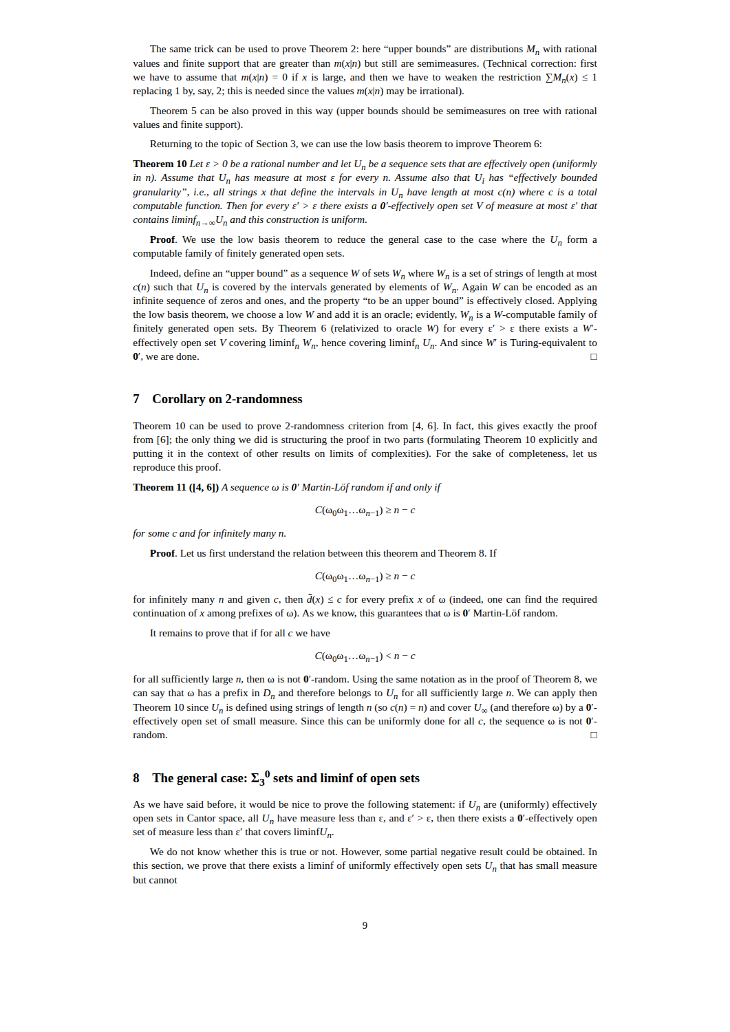The same trick can be used to prove Theorem 2: here “upper bounds” are distributions Mn with rational values and finite support that are greater than m(x|n) but still are semimeasures. (Technical correction: first we have to assume that m(x|n) = 0 if x is large, and then we have to weaken the restriction ∑Mn(x) ≤ 1 replacing 1 by, say, 2; this is needed since the values m(x|n) may be irrational).
Theorem 5 can be also proved in this way (upper bounds should be semimeasures on tree with rational values and finite support).
Returning to the topic of Section 3, we can use the low basis theorem to improve Theorem 6:
Theorem 10 Let ε > 0 be a rational number and let Un be a sequence sets that are effectively open (uniformly in n). Assume that Un has measure at most ε for every n. Assume also that Ui has “effectively bounded granularity”, i.e., all strings x that define the intervals in Un have length at most c(n) where c is a total computable function. Then for every ε′ > ε there exists a 0′-effectively open set V of measure at most ε′ that contains liminfn→∞Un and this construction is uniform.
Proof. We use the low basis theorem to reduce the general case to the case where the Un form a computable family of finitely generated open sets.
Indeed, define an “upper bound” as a sequence W of sets Wn where Wn is a set of strings of length at most c(n) such that Un is covered by the intervals generated by elements of Wn. Again W can be encoded as an infinite sequence of zeros and ones, and the property “to be an upper bound” is effectively closed. Applying the low basis theorem, we choose a low W and add it is an oracle; evidently, Wn is a W-computable family of finitely generated open sets. By Theorem 6 (relativized to oracle W) for every ε′ > ε there exists a W′-effectively open set V covering liminfn Wn, hence covering liminfn Un. And since W′ is Turing-equivalent to 0′, we are done. □
7 Corollary on 2-randomness
Theorem 10 can be used to prove 2-randomness criterion from [4, 6]. In fact, this gives exactly the proof from [6]; the only thing we did is structuring the proof in two parts (formulating Theorem 10 explicitly and putting it in the context of other results on limits of complexities). For the sake of completeness, let us reproduce this proof.
Theorem 11 ([4, 6]) A sequence ω is 0′ Martin-Löf random if and only if
C(ω0ω1…ωn−1) ≥ n − c
for some c and for infinitely many n.
Proof. Let us first understand the relation between this theorem and Theorem 8. If
C(ω0ω1…ωn−1) ≥ n − c
for infinitely many n and given c, then d̄(x) ≤ c for every prefix x of ω (indeed, one can find the required continuation of x among prefixes of ω). As we know, this guarantees that ω is 0′ Martin-Löf random.
It remains to prove that if for all c we have
C(ω0ω1…ωn−1) < n − c
for all sufficiently large n, then ω is not 0′-random. Using the same notation as in the proof of Theorem 8, we can say that ω has a prefix in Dn and therefore belongs to Un for all sufficiently large n. We can apply then Theorem 10 since Un is defined using strings of length n (so c(n) = n) and cover U∞ (and therefore ω) by a 0′-effectively open set of small measure. Since this can be uniformly done for all c, the sequence ω is not 0′-random. □
8 The general case: Σ30 sets and liminf of open sets
As we have said before, it would be nice to prove the following statement: if Un are (uniformly) effectively open sets in Cantor space, all Un have measure less than ε, and ε′ > ε, then there exists a 0′-effectively open set of measure less than ε′ that covers liminfUn.
We do not know whether this is true or not. However, some partial negative result could be obtained. In this section, we prove that there exists a liminf of uniformly effectively open sets Un that has small measure but cannot
9